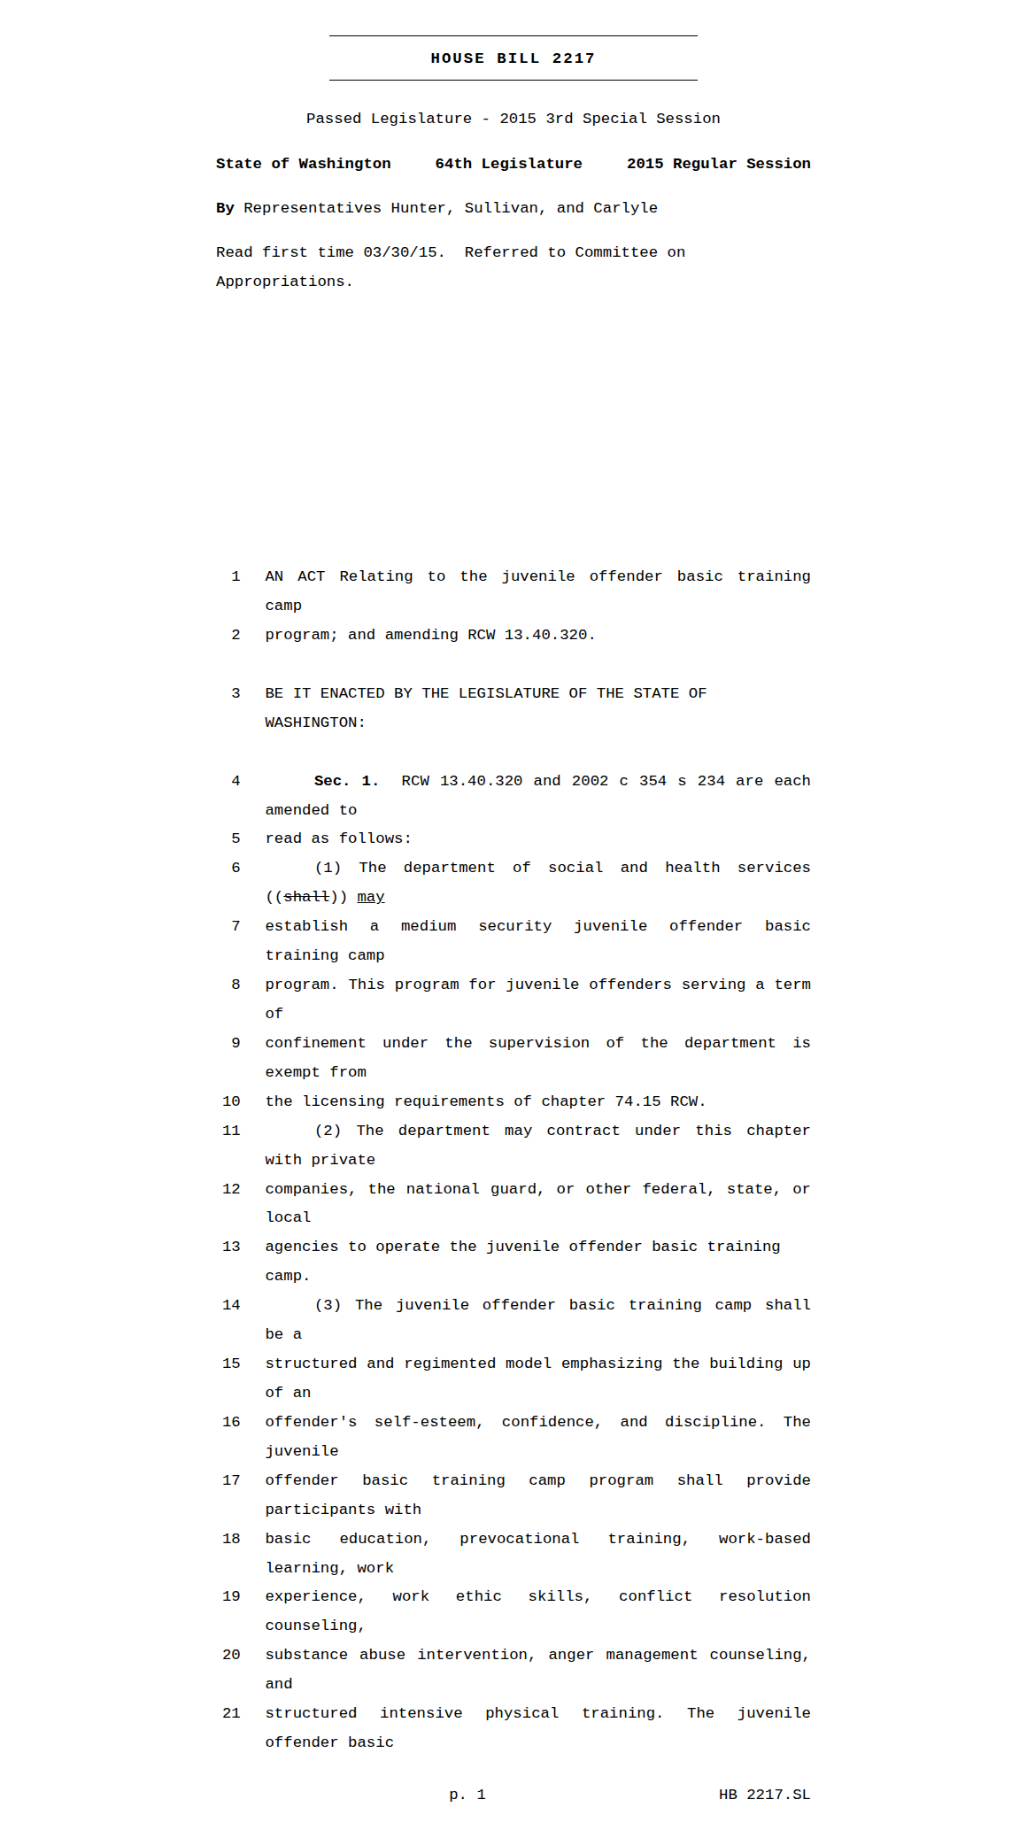HOUSE BILL 2217
Passed Legislature - 2015 3rd Special Session
State of Washington 64th Legislature 2015 Regular Session
By Representatives Hunter, Sullivan, and Carlyle
Read first time 03/30/15. Referred to Committee on Appropriations.
1
AN ACT Relating to the juvenile offender basic training camp
2
program; and amending RCW 13.40.320.
3
BE IT ENACTED BY THE LEGISLATURE OF THE STATE OF WASHINGTON:
4
Sec. 1. RCW 13.40.320 and 2002 c 354 s 234 are each amended to
5
read as follows:
6
(1) The department of social and health services ((shall)) may
7
establish a medium security juvenile offender basic training camp
8
program. This program for juvenile offenders serving a term of
9
confinement under the supervision of the department is exempt from
10
the licensing requirements of chapter 74.15 RCW.
11
(2) The department may contract under this chapter with private
12
companies, the national guard, or other federal, state, or local
13
agencies to operate the juvenile offender basic training camp.
14
(3) The juvenile offender basic training camp shall be a
15
structured and regimented model emphasizing the building up of an
16
offender's self-esteem, confidence, and discipline. The juvenile
17
offender basic training camp program shall provide participants with
18
basic education, prevocational training, work-based learning, work
19
experience, work ethic skills, conflict resolution counseling,
20
substance abuse intervention, anger management counseling, and
21
structured intensive physical training. The juvenile offender basic
p. 1 HB 2217.SL